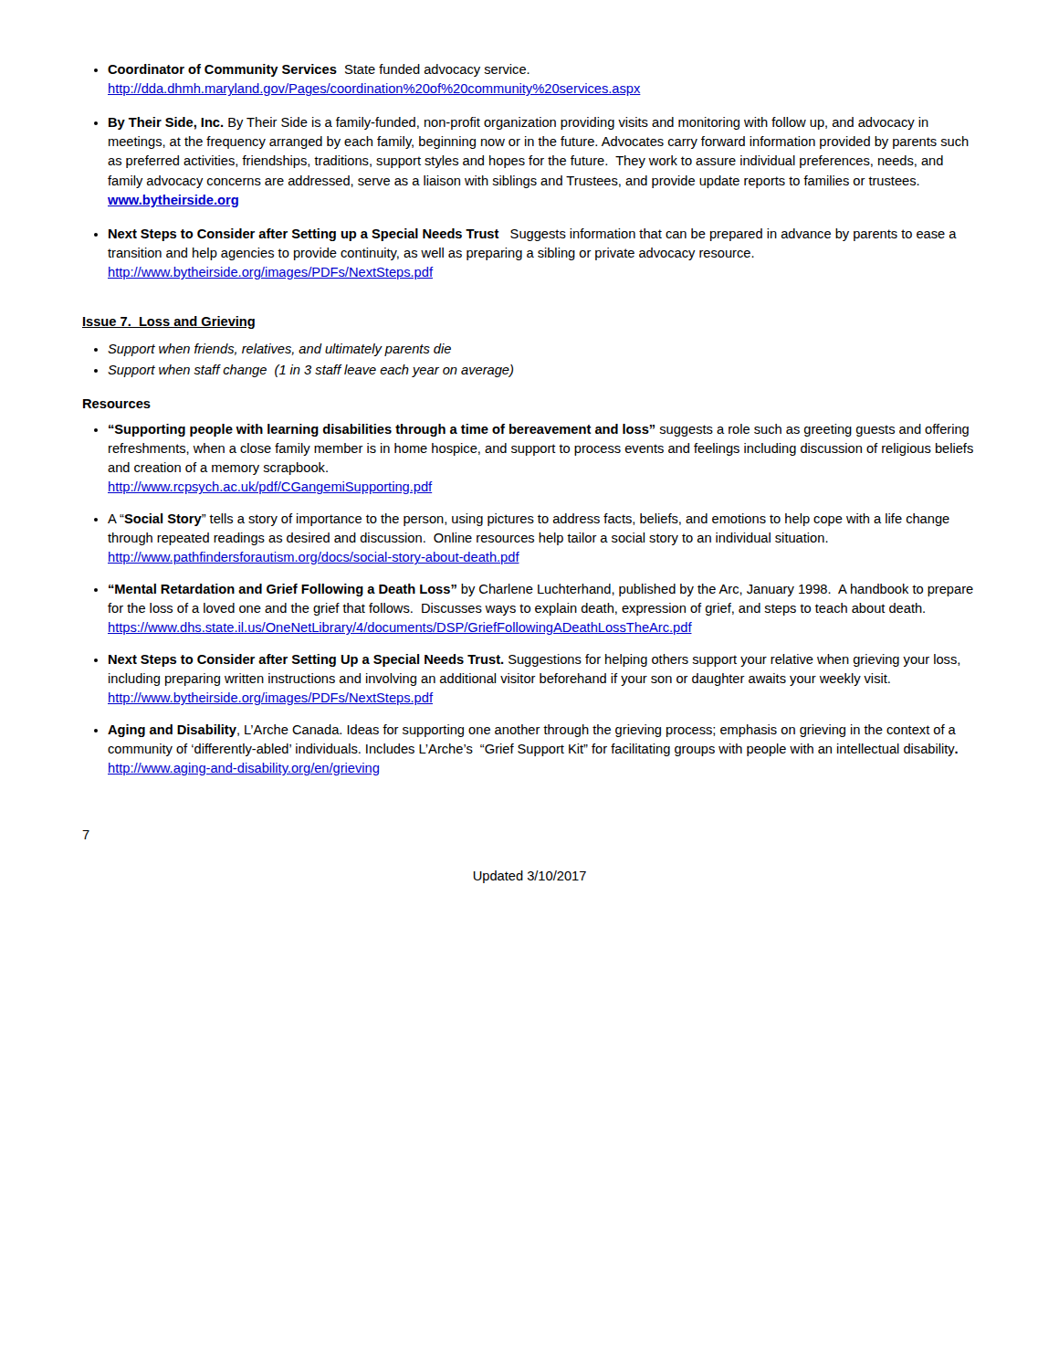Coordinator of Community Services State funded advocacy service.
http://dda.dhmh.maryland.gov/Pages/coordination%20of%20community%20services.aspx
By Their Side, Inc. By Their Side is a family-funded, non-profit organization providing visits and monitoring with follow up, and advocacy in meetings, at the frequency arranged by each family, beginning now or in the future. Advocates carry forward information provided by parents such as preferred activities, friendships, traditions, support styles and hopes for the future. They work to assure individual preferences, needs, and family advocacy concerns are addressed, serve as a liaison with siblings and Trustees, and provide update reports to families or trustees.
www.bytheirside.org
Next Steps to Consider after Setting up a Special Needs Trust Suggests information that can be prepared in advance by parents to ease a transition and help agencies to provide continuity, as well as preparing a sibling or private advocacy resource.
http://www.bytheirside.org/images/PDFs/NextSteps.pdf
Issue 7. Loss and Grieving
Support when friends, relatives, and ultimately parents die
Support when staff change (1 in 3 staff leave each year on average)
Resources
“Supporting people with learning disabilities through a time of bereavement and loss” suggests a role such as greeting guests and offering refreshments, when a close family member is in home hospice, and support to process events and feelings including discussion of religious beliefs and creation of a memory scrapbook.
http://www.rcpsych.ac.uk/pdf/CGangemiSupporting.pdf
A “Social Story” tells a story of importance to the person, using pictures to address facts, beliefs, and emotions to help cope with a life change through repeated readings as desired and discussion. Online resources help tailor a social story to an individual situation.
http://www.pathfindersforautism.org/docs/social-story-about-death.pdf
“Mental Retardation and Grief Following a Death Loss” by Charlene Luchterhand, published by the Arc, January 1998. A handbook to prepare for the loss of a loved one and the grief that follows. Discusses ways to explain death, expression of grief, and steps to teach about death.
https://www.dhs.state.il.us/OneNetLibrary/4/documents/DSP/GriefFollowingADeathLossTheArc.pdf
Next Steps to Consider after Setting Up a Special Needs Trust. Suggestions for helping others support your relative when grieving your loss, including preparing written instructions and involving an additional visitor beforehand if your son or daughter awaits your weekly visit.
http://www.bytheirside.org/images/PDFs/NextSteps.pdf
Aging and Disability, L’Arche Canada. Ideas for supporting one another through the grieving process; emphasis on grieving in the context of a community of ‘differently-abled’ individuals. Includes L’Arche’s “Grief Support Kit” for facilitating groups with people with an intellectual disability. http://www.aging-and-disability.org/en/grieving
7
Updated 3/10/2017